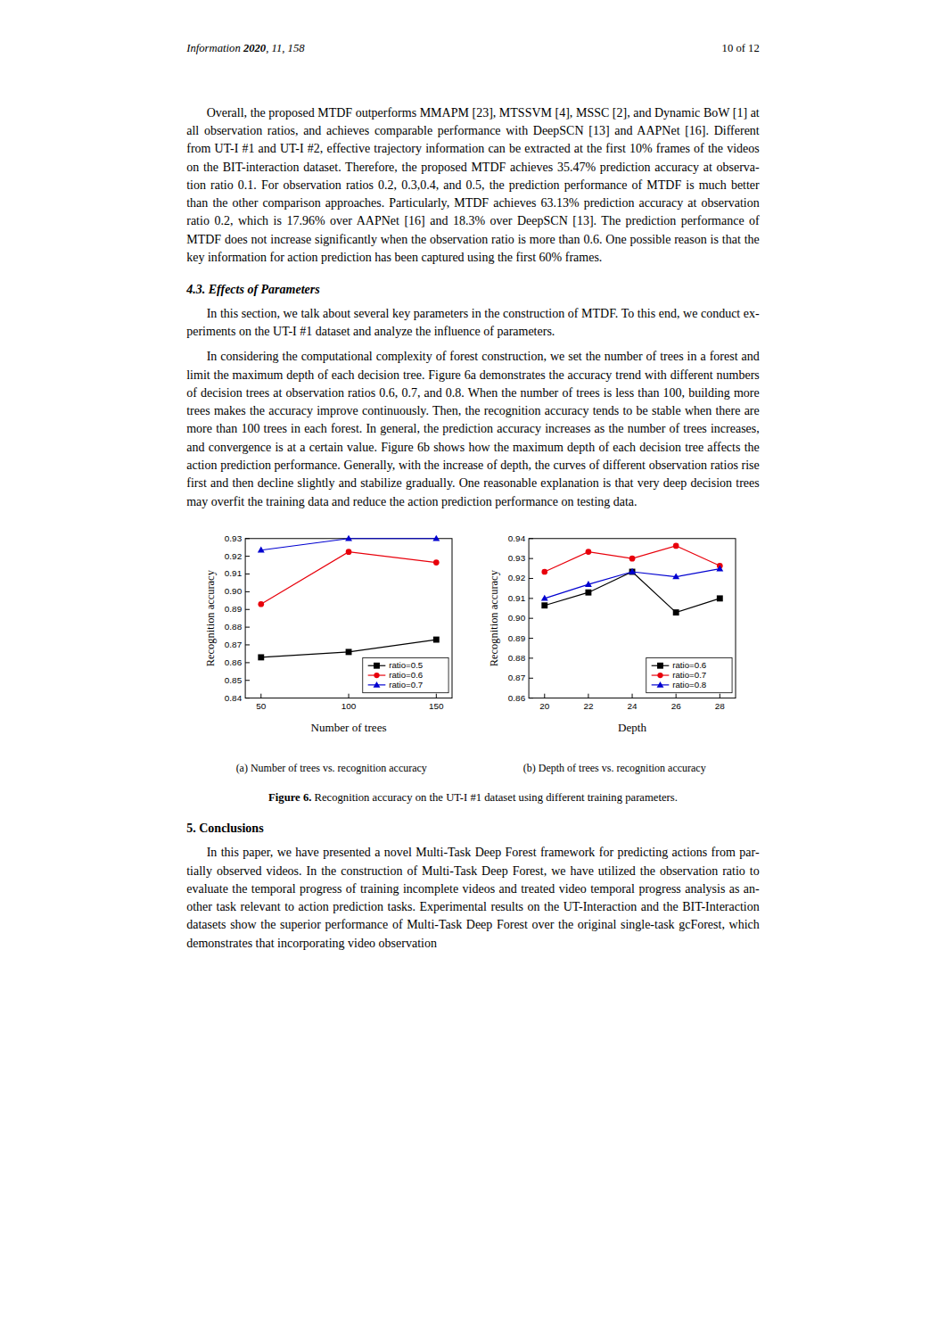Information 2020, 11, 158
10 of 12
Overall, the proposed MTDF outperforms MMAPM [23], MTSSVM [4], MSSC [2], and Dynamic BoW [1] at all observation ratios, and achieves comparable performance with DeepSCN [13] and AAPNet [16]. Different from UT-I #1 and UT-I #2, effective trajectory information can be extracted at the first 10% frames of the videos on the BIT-interaction dataset. Therefore, the proposed MTDF achieves 35.47% prediction accuracy at observation ratio 0.1. For observation ratios 0.2, 0.3,0.4, and 0.5, the prediction performance of MTDF is much better than the other comparison approaches. Particularly, MTDF achieves 63.13% prediction accuracy at observation ratio 0.2, which is 17.96% over AAPNet [16] and 18.3% over DeepSCN [13]. The prediction performance of MTDF does not increase significantly when the observation ratio is more than 0.6. One possible reason is that the key information for action prediction has been captured using the first 60% frames.
4.3. Effects of Parameters
In this section, we talk about several key parameters in the construction of MTDF. To this end, we conduct experiments on the UT-I #1 dataset and analyze the influence of parameters.
In considering the computational complexity of forest construction, we set the number of trees in a forest and limit the maximum depth of each decision tree. Figure 6a demonstrates the accuracy trend with different numbers of decision trees at observation ratios 0.6, 0.7, and 0.8. When the number of trees is less than 100, building more trees makes the accuracy improve continuously. Then, the recognition accuracy tends to be stable when there are more than 100 trees in each forest. In general, the prediction accuracy increases as the number of trees increases, and convergence is at a certain value. Figure 6b shows how the maximum depth of each decision tree affects the action prediction performance. Generally, with the increase of depth, the curves of different observation ratios rise first and then decline slightly and stabilize gradually. One reasonable explanation is that very deep decision trees may overfit the training data and reduce the action prediction performance on testing data.
0.84 0.85 0.86 0.87 0.88 0.89 0.90 0.91 0.92 0.93 50 100 150 ratio=0.5 ratio=0.6 ratio=0.7 Recognition accuracy Number of trees
(a) Number of trees vs. recognition accuracy
0.86 0.87 0.88 0.89 0.90 0.91 0.92 0.93 0.94 20 22 24 26 28 ratio=0.6 ratio=0.7 ratio=0.8 Recognition accuracy Depth
(b) Depth of trees vs. recognition accuracy
Figure 6. Recognition accuracy on the UT-I #1 dataset using different training parameters.
5. Conclusions
In this paper, we have presented a novel Multi-Task Deep Forest framework for predicting actions from partially observed videos. In the construction of Multi-Task Deep Forest, we have utilized the observation ratio to evaluate the temporal progress of training incomplete videos and treated video temporal progress analysis as another task relevant to action prediction tasks. Experimental results on the UT-Interaction and the BIT-Interaction datasets show the superior performance of Multi-Task Deep Forest over the original single-task gcForest, which demonstrates that incorporating video observation